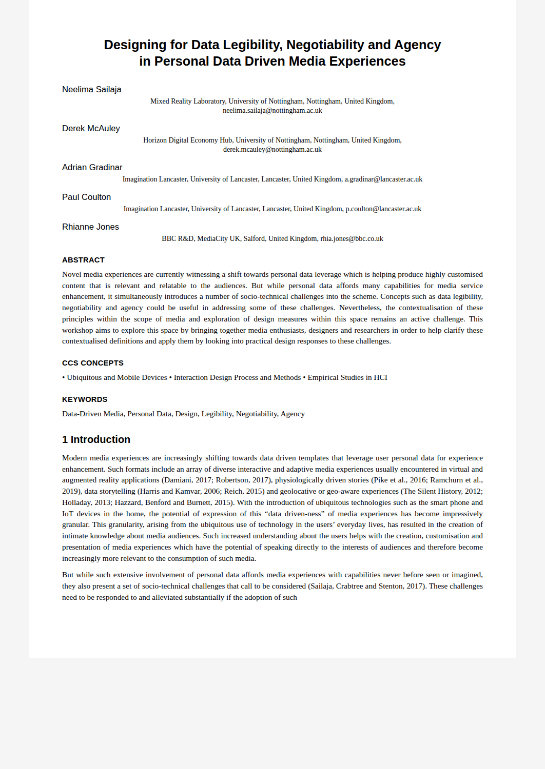Designing for Data Legibility, Negotiability and Agency
in Personal Data Driven Media Experiences
Neelima Sailaja
Mixed Reality Laboratory, University of Nottingham, Nottingham, United Kingdom,
neelima.sailaja@nottingham.ac.uk
Derek McAuley
Horizon Digital Economy Hub, University of Nottingham, Nottingham, United Kingdom,
derek.mcauley@nottingham.ac.uk
Adrian Gradinar
Imagination Lancaster, University of Lancaster, Lancaster, United Kingdom, a.gradinar@lancaster.ac.uk
Paul Coulton
Imagination Lancaster, University of Lancaster, Lancaster, United Kingdom, p.coulton@lancaster.ac.uk
Rhianne Jones
BBC R&D, MediaCity UK, Salford, United Kingdom, rhia.jones@bbc.co.uk
ABSTRACT
Novel media experiences are currently witnessing a shift towards personal data leverage which is helping produce highly customised content that is relevant and relatable to the audiences. But while personal data affords many capabilities for media service enhancement, it simultaneously introduces a number of socio-technical challenges into the scheme. Concepts such as data legibility, negotiability and agency could be useful in addressing some of these challenges. Nevertheless, the contextualisation of these principles within the scope of media and exploration of design measures within this space remains an active challenge. This workshop aims to explore this space by bringing together media enthusiasts, designers and researchers in order to help clarify these contextualised definitions and apply them by looking into practical design responses to these challenges.
CCS CONCEPTS
• Ubiquitous and Mobile Devices • Interaction Design Process and Methods • Empirical Studies in HCI
KEYWORDS
Data-Driven Media, Personal Data, Design, Legibility, Negotiability, Agency
1 Introduction
Modern media experiences are increasingly shifting towards data driven templates that leverage user personal data for experience enhancement. Such formats include an array of diverse interactive and adaptive media experiences usually encountered in virtual and augmented reality applications (Damiani, 2017; Robertson, 2017), physiologically driven stories (Pike et al., 2016; Ramchurn et al., 2019), data storytelling (Harris and Kamvar, 2006; Reich, 2015) and geolocative or geo-aware experiences (The Silent History, 2012; Holladay, 2013; Hazzard, Benford and Burnett, 2015). With the introduction of ubiquitous technologies such as the smart phone and IoT devices in the home, the potential of expression of this “data driven-ness” of media experiences has become impressively granular. This granularity, arising from the ubiquitous use of technology in the users’ everyday lives, has resulted in the creation of intimate knowledge about media audiences. Such increased understanding about the users helps with the creation, customisation and presentation of media experiences which have the potential of speaking directly to the interests of audiences and therefore become increasingly more relevant to the consumption of such media.
But while such extensive involvement of personal data affords media experiences with capabilities never before seen or imagined, they also present a set of socio-technical challenges that call to be considered (Sailaja, Crabtree and Stenton, 2017). These challenges need to be responded to and alleviated substantially if the adoption of such